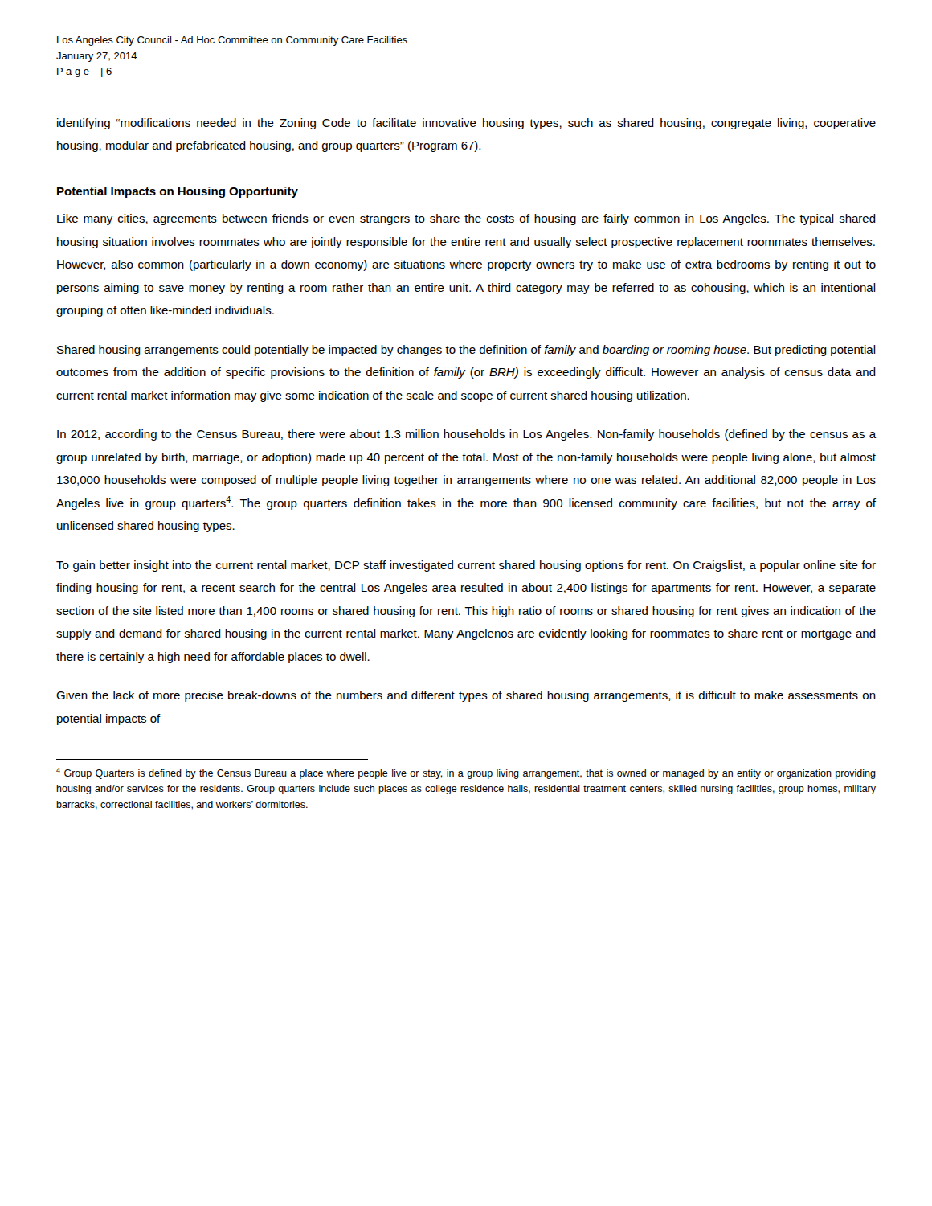Los Angeles City Council - Ad Hoc Committee on Community Care Facilities
January 27, 2014
P a g e| 6
identifying “modifications needed in the Zoning Code to facilitate innovative housing types, such as shared housing, congregate living, cooperative housing, modular and prefabricated housing, and group quarters” (Program 67).
Potential Impacts on Housing Opportunity
Like many cities, agreements between friends or even strangers to share the costs of housing are fairly common in Los Angeles. The typical shared housing situation involves roommates who are jointly responsible for the entire rent and usually select prospective replacement roommates themselves. However, also common (particularly in a down economy) are situations where property owners try to make use of extra bedrooms by renting it out to persons aiming to save money by renting a room rather than an entire unit. A third category may be referred to as cohousing, which is an intentional grouping of often like-minded individuals.
Shared housing arrangements could potentially be impacted by changes to the definition of family and boarding or rooming house. But predicting potential outcomes from the addition of specific provisions to the definition of family (or BRH) is exceedingly difficult. However an analysis of census data and current rental market information may give some indication of the scale and scope of current shared housing utilization.
In 2012, according to the Census Bureau, there were about 1.3 million households in Los Angeles. Non-family households (defined by the census as a group unrelated by birth, marriage, or adoption) made up 40 percent of the total. Most of the non-family households were people living alone, but almost 130,000 households were composed of multiple people living together in arrangements where no one was related. An additional 82,000 people in Los Angeles live in group quarters4. The group quarters definition takes in the more than 900 licensed community care facilities, but not the array of unlicensed shared housing types.
To gain better insight into the current rental market, DCP staff investigated current shared housing options for rent. On Craigslist, a popular online site for finding housing for rent, a recent search for the central Los Angeles area resulted in about 2,400 listings for apartments for rent. However, a separate section of the site listed more than 1,400 rooms or shared housing for rent. This high ratio of rooms or shared housing for rent gives an indication of the supply and demand for shared housing in the current rental market. Many Angelenos are evidently looking for roommates to share rent or mortgage and there is certainly a high need for affordable places to dwell.
Given the lack of more precise break-downs of the numbers and different types of shared housing arrangements, it is difficult to make assessments on potential impacts of
4 Group Quarters is defined by the Census Bureau a place where people live or stay, in a group living arrangement, that is owned or managed by an entity or organization providing housing and/or services for the residents. Group quarters include such places as college residence halls, residential treatment centers, skilled nursing facilities, group homes, military barracks, correctional facilities, and workers’ dormitories.